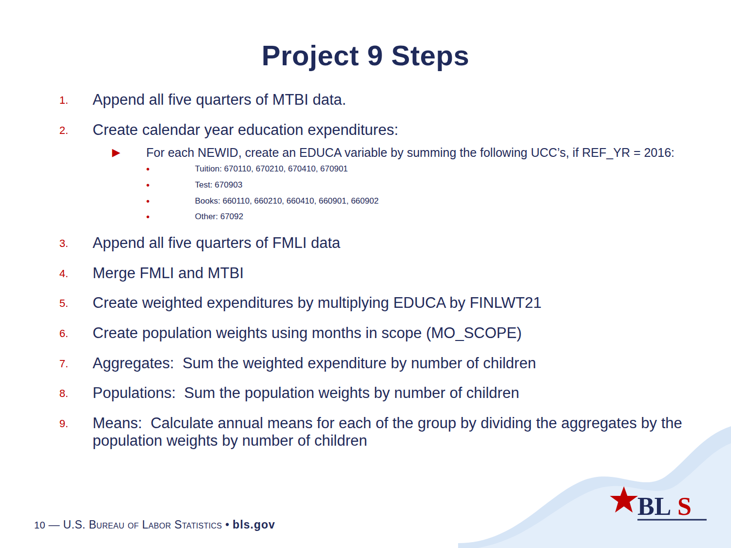Project 9 Steps
Append all five quarters of MTBI data.
Create calendar year education expenditures:
For each NEWID, create an EDUCA variable by summing the following UCC’s, if REF_YR = 2016:
Tuition: 670110, 670210, 670410, 670901
Test: 670903
Books: 660110, 660210, 660410, 660901, 660902
Other: 67092
Append all five quarters of FMLI data
Merge FMLI and MTBI
Create weighted expenditures by multiplying EDUCA by FINLWT21
Create population weights using months in scope (MO_SCOPE)
Aggregates: Sum the weighted expenditure by number of children
Populations: Sum the population weights by number of children
Means: Calculate annual means for each of the group by dividing the aggregates by the population weights by number of children
BL S
10 — U.S. Bureau of Labor Statistics • bls.gov